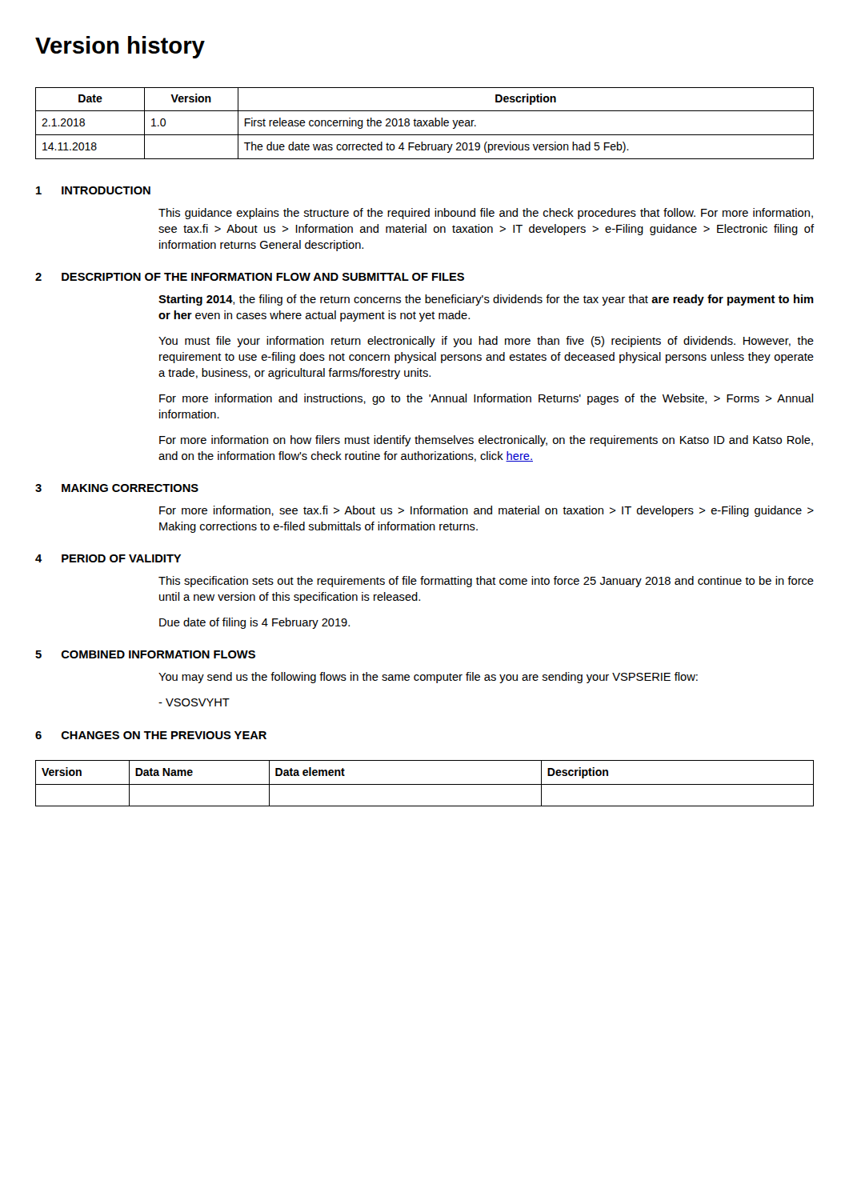Version history
| Date | Version | Description |
| --- | --- | --- |
| 2.1.2018 | 1.0 | First release concerning the 2018 taxable year. |
| 14.11.2018 | | The due date was corrected to 4 February 2019 (previous version had 5 Feb). |
1 INTRODUCTION
This guidance explains the structure of the required inbound file and the check procedures that follow. For more information, see tax.fi > About us > Information and material on taxation > IT developers > e-Filing guidance > Electronic filing of information returns General description.
2 DESCRIPTION OF THE INFORMATION FLOW AND SUBMITTAL OF FILES
Starting 2014, the filing of the return concerns the beneficiary's dividends for the tax year that are ready for payment to him or her even in cases where actual payment is not yet made.
You must file your information return electronically if you had more than five (5) recipients of dividends. However, the requirement to use e-filing does not concern physical persons and estates of deceased physical persons unless they operate a trade, business, or agricultural farms/forestry units.
For more information and instructions, go to the 'Annual Information Returns' pages of the Website, > Forms > Annual information.
For more information on how filers must identify themselves electronically, on the requirements on Katso ID and Katso Role, and on the information flow's check routine for authorizations, click here.
3 MAKING CORRECTIONS
For more information, see tax.fi > About us > Information and material on taxation > IT developers > e-Filing guidance > Making corrections to e-filed submittals of information returns.
4 PERIOD OF VALIDITY
This specification sets out the requirements of file formatting that come into force 25 January 2018 and continue to be in force until a new version of this specification is released.
Due date of filing is 4 February 2019.
5 COMBINED INFORMATION FLOWS
You may send us the following flows in the same computer file as you are sending your VSPSERIE flow:
- VSOSVYHT
6 CHANGES ON THE PREVIOUS YEAR
| Version | Data Name | Data element | Description |
| --- | --- | --- | --- |